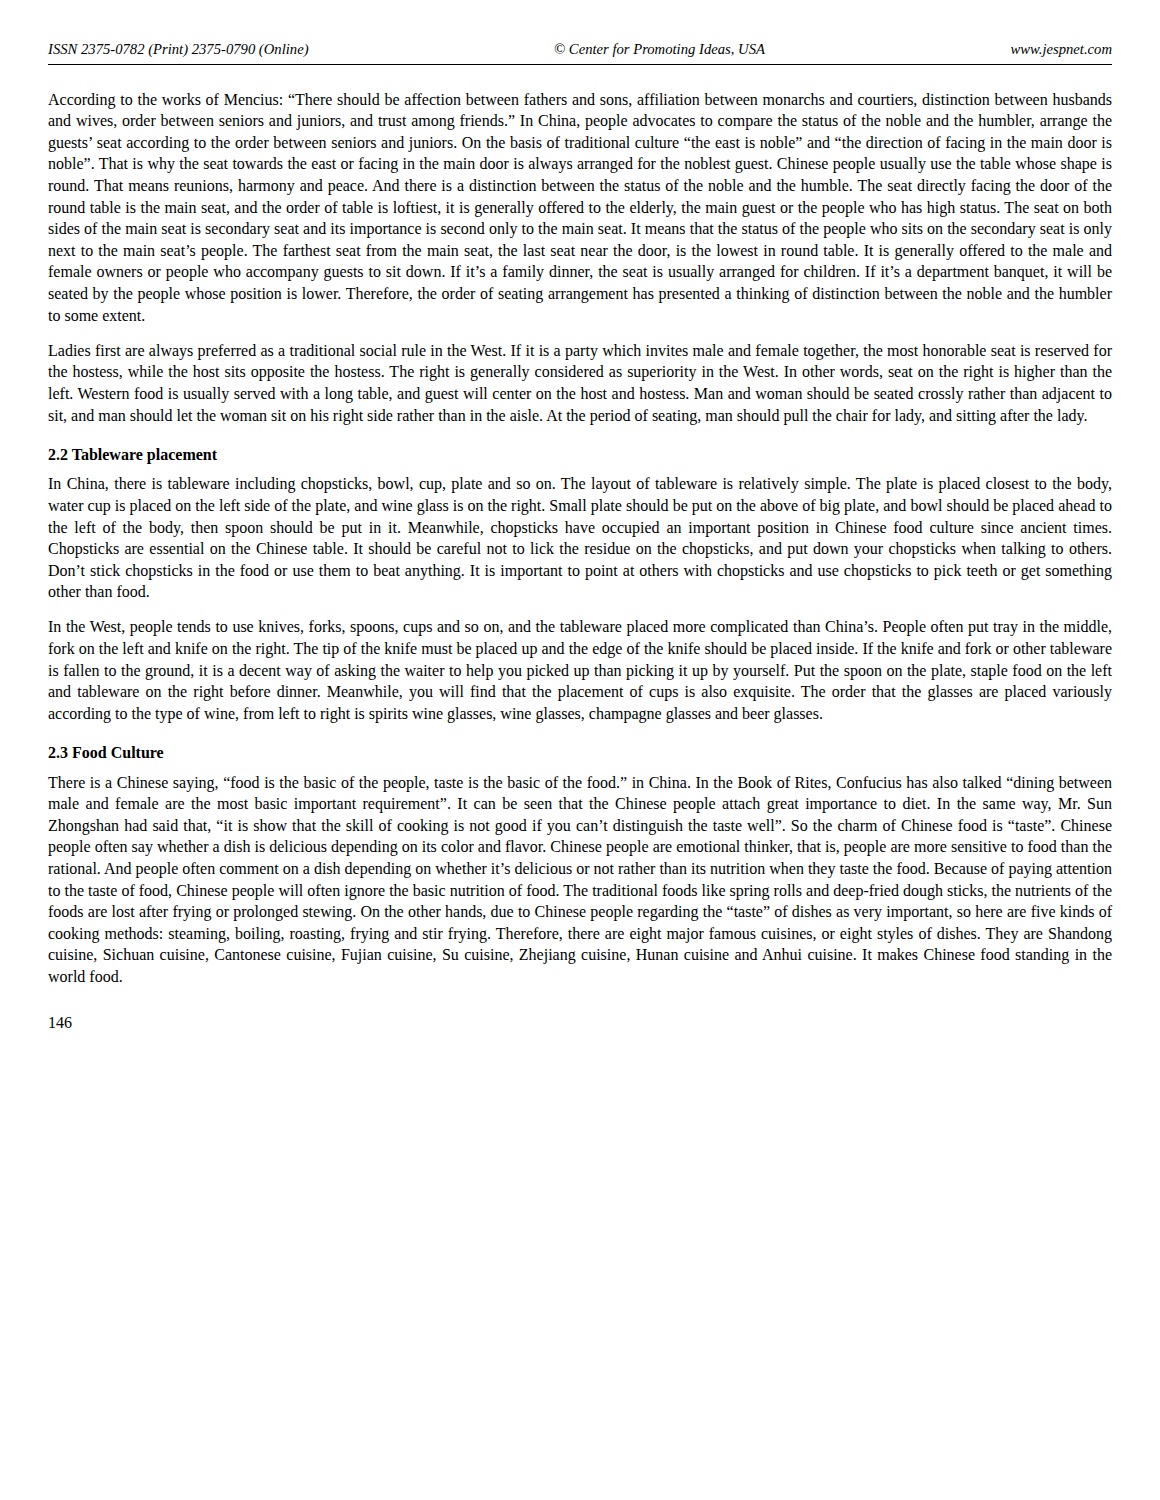ISSN 2375-0782 (Print) 2375-0790 (Online) © Center for Promoting Ideas, USA www.jespnet.com
According to the works of Mencius: “There should be affection between fathers and sons, affiliation between monarchs and courtiers, distinction between husbands and wives, order between seniors and juniors, and trust among friends.” In China, people advocates to compare the status of the noble and the humbler, arrange the guests’ seat according to the order between seniors and juniors. On the basis of traditional culture “the east is noble” and “the direction of facing in the main door is noble”. That is why the seat towards the east or facing in the main door is always arranged for the noblest guest. Chinese people usually use the table whose shape is round. That means reunions, harmony and peace. And there is a distinction between the status of the noble and the humble. The seat directly facing the door of the round table is the main seat, and the order of table is loftiest, it is generally offered to the elderly, the main guest or the people who has high status. The seat on both sides of the main seat is secondary seat and its importance is second only to the main seat. It means that the status of the people who sits on the secondary seat is only next to the main seat’s people. The farthest seat from the main seat, the last seat near the door, is the lowest in round table. It is generally offered to the male and female owners or people who accompany guests to sit down. If it’s a family dinner, the seat is usually arranged for children. If it’s a department banquet, it will be seated by the people whose position is lower. Therefore, the order of seating arrangement has presented a thinking of distinction between the noble and the humbler to some extent.
Ladies first are always preferred as a traditional social rule in the West. If it is a party which invites male and female together, the most honorable seat is reserved for the hostess, while the host sits opposite the hostess. The right is generally considered as superiority in the West. In other words, seat on the right is higher than the left. Western food is usually served with a long table, and guest will center on the host and hostess. Man and woman should be seated crossly rather than adjacent to sit, and man should let the woman sit on his right side rather than in the aisle. At the period of seating, man should pull the chair for lady, and sitting after the lady.
2.2 Tableware placement
In China, there is tableware including chopsticks, bowl, cup, plate and so on. The layout of tableware is relatively simple. The plate is placed closest to the body, water cup is placed on the left side of the plate, and wine glass is on the right. Small plate should be put on the above of big plate, and bowl should be placed ahead to the left of the body, then spoon should be put in it. Meanwhile, chopsticks have occupied an important position in Chinese food culture since ancient times. Chopsticks are essential on the Chinese table. It should be careful not to lick the residue on the chopsticks, and put down your chopsticks when talking to others. Don’t stick chopsticks in the food or use them to beat anything. It is important to point at others with chopsticks and use chopsticks to pick teeth or get something other than food.
In the West, people tends to use knives, forks, spoons, cups and so on, and the tableware placed more complicated than China’s. People often put tray in the middle, fork on the left and knife on the right. The tip of the knife must be placed up and the edge of the knife should be placed inside. If the knife and fork or other tableware is fallen to the ground, it is a decent way of asking the waiter to help you picked up than picking it up by yourself. Put the spoon on the plate, staple food on the left and tableware on the right before dinner. Meanwhile, you will find that the placement of cups is also exquisite. The order that the glasses are placed variously according to the type of wine, from left to right is spirits wine glasses, wine glasses, champagne glasses and beer glasses.
2.3 Food Culture
There is a Chinese saying, “food is the basic of the people, taste is the basic of the food.” in China. In the Book of Rites, Confucius has also talked “dining between male and female are the most basic important requirement”. It can be seen that the Chinese people attach great importance to diet. In the same way, Mr. Sun Zhongshan had said that, “it is show that the skill of cooking is not good if you can’t distinguish the taste well”. So the charm of Chinese food is “taste”. Chinese people often say whether a dish is delicious depending on its color and flavor. Chinese people are emotional thinker, that is, people are more sensitive to food than the rational. And people often comment on a dish depending on whether it’s delicious or not rather than its nutrition when they taste the food. Because of paying attention to the taste of food, Chinese people will often ignore the basic nutrition of food. The traditional foods like spring rolls and deep-fried dough sticks, the nutrients of the foods are lost after frying or prolonged stewing. On the other hands, due to Chinese people regarding the “taste” of dishes as very important, so here are five kinds of cooking methods: steaming, boiling, roasting, frying and stir frying. Therefore, there are eight major famous cuisines, or eight styles of dishes. They are Shandong cuisine, Sichuan cuisine, Cantonese cuisine, Fujian cuisine, Su cuisine, Zhejiang cuisine, Hunan cuisine and Anhui cuisine. It makes Chinese food standing in the world food.
146